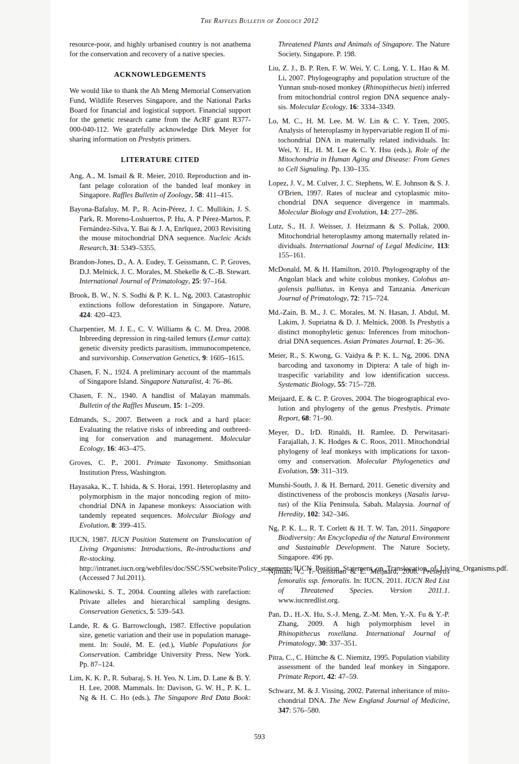The Raffles Bulletin of Zoology 2012
resource-poor, and highly urbanised country is not anathema for the conservation and recovery of a native species.
ACKNOWLEDGEMENTS
We would like to thank the Ah Meng Memorial Conservation Fund, Wildlife Reserves Singapore, and the National Parks Board for financial and logistical support. Financial support for the genetic research came from the AcRF grant R377-000-040-112. We gratefully acknowledge Dirk Meyer for sharing information on Presbytis primers.
LITERATURE CITED
Ang, A., M. Ismail & R. Meier, 2010. Reproduction and infant pelage coloration of the banded leaf monkey in Singapore. Raffles Bulletin of Zoology, 58: 411–415.
Bayona-Bafaluy, M. P., R. Acin-Pérez, J. C. Mullikin, J. S. Park, R. Moreno-Loshuertos, P. Hu, A. P Pérez-Martos, P. Fernández-Silva, Y. Bai & J. A, Enrīquez, 2003 Revisiting the mouse mitochondrial DNA sequence. Nucleic Acids Research, 31: 5349–5355.
Brandon-Jones, D., A. A. Eudey, T. Geissmann, C. P. Groves, D.J. Melnick, J. C. Morales, M. Shekelle & C.-B. Stewart. International Journal of Primatology, 25: 97–164.
Brook, B. W., N. S. Sodhi & P. K. L. Ng, 2003. Catastrophic extinctions follow deforestation in Singapore. Nature, 424: 420–423.
Charpentier, M. J. E., C. V. Williams & C. M. Drea, 2008. Inbreeding depression in ring-tailed lemurs (Lemur catta): genetic diversity predicts parasitism, immunocompetence, and survivorship. Conservation Genetics, 9: 1605–1615.
Chasen, F. N., 1924. A preliminary account of the mammals of Singapore Island. Singapore Naturalist, 4: 76–86.
Chasen, F. N., 1940. A handlist of Malayan mammals. Bulletin of the Raffles Museum, 15: 1–209.
Edmands, S., 2007. Between a rock and a hard place: Evaluating the relative risks of inbreeding and outbreeding for conservation and management. Molecular Ecology, 16: 463–475.
Groves, C. P., 2001. Primate Taxonomy. Smithsonian Institution Press, Washington.
Hayasaka, K., T. Ishida, & S. Horai, 1991. Heteroplasmy and polymorphism in the major noncoding region of mitochondrial DNA in Japanese monkeys: Association with tandemly repeated sequences. Molecular Biology and Evolution, 8: 399–415.
IUCN, 1987. IUCN Position Statement on Translocation of Living Organisms: Introductions, Re-introductions and Re-stocking. http://intranet.iucn.org/webfiles/doc/SSC/SSCwebsite/Policy_statements/IUCN_Position_Statement_on_Translocation_of_Living_Organisms.pdf. (Accessed 7 Jul.2011).
Kalinowski, S. T., 2004. Counting alleles with rarefaction: Private alleles and hierarchical sampling designs. Conservation Genetics, 5: 539–543.
Lande, R. & G. Barrowclough, 1987. Effective population size, genetic variation and their use in population management. In: Soulé, M. E. (ed.), Viable Populations for Conservation. Cambridge University Press, New York. Pp. 87–124.
Lim, K. K. P., R. Subaraj, S. H. Yeo, N. Lim, D. Lane & B. Y. H. Lee, 2008. Mammals. In: Davison, G. W. H., P. K. L. Ng & H. C. Ho (eds.), The Singapore Red Data Book: Threatened Plants and Animals of Singapore. The Nature Society, Singapore. P. 198.
Liu, Z. J., B. P. Ren, F. W. Wei, Y. C. Long, Y. L. Hao & M. Li, 2007. Phylogeography and population structure of the Yunnan snub-nosed monkey (Rhinopithecus bieti) inferred from mitochondrial control region DNA sequence analysis. Molecular Ecology, 16: 3334–3349.
Lo, M. C., H. M. Lee, M. W. Lin & C. Y. Tzen, 2005. Analysis of heteroplasmy in hypervariable region II of mitochondrial DNA in maternally related individuals. In: Wei, Y. H., H. M. Lee & C. Y. Hsu (eds.), Role of the Mitochondria in Human Aging and Disease: From Genes to Cell Signaling. Pp. 130–135.
Lopez, J. V., M. Culver, J. C. Stephens, W. E. Johnson & S. J. O'Brien, 1997. Rates of nuclear and cytoplasmic mitochondrial DNA sequence divergence in mammals. Molecular Biology and Evolution, 14: 277–286.
Lutz, S., H. J. Weisser, J. Heizmann & S. Pollak, 2000. Mitochondrial heteroplasmy among maternally related individuals. International Journal of Legal Medicine, 113: 155–161.
McDonald, M. & H. Hamilton, 2010. Phylogeography of the Angolan black and white colobus monkey, Colobus angolensis palliatus, in Kenya and Tanzania. American Journal of Primatology, 72: 715–724.
Md.-Zain, B. M., J. C. Morales, M. N. Hasan, J. Abdul, M. Lakim, J. Supriatna & D. J. Melnick, 2008. Is Presbytis a distinct monophyletic genus: Inferences from mitochondrial DNA sequences. Asian Primates Journal, 1: 26–36.
Meier, R., S. Kwong, G. Vaidya & P. K. L. Ng, 2006. DNA barcoding and taxonomy in Diptera: A tale of high intraspecific variability and low identification success. Systematic Biology, 55: 715–728.
Meijaard, E. & C. P. Groves, 2004. The biogeographical evolution and phylogeny of the genus Presbytis. Primate Report, 68: 71–90.
Meyer, D., IrD. Rinaldi, H. Ramlee, D. Perwitasari-Farajallah, J. K. Hodges & C. Roos, 2011. Mitochondrial phylogeny of leaf monkeys with implications for taxonomy and conservation. Molecular Phylogenetics and Evolution, 59: 311–319.
Munshi-South, J. & H. Bernard, 2011. Genetic diversity and distinctiveness of the proboscis monkeys (Nasalis larvatus) of the Klia Peninsula, Sabah, Malaysia. Journal of Heredity, 102: 342–346.
Ng, P. K. L., R. T. Corlett & H. T. W. Tan, 2011. Singapore Biodiversity: An Encyclopedia of the Natural Environment and Sustainable Development. The Nature Society, Singapore. 496 pp.
Njiman, V., T. Geissman & E. Meijaard, 2008. Presbytis femoralis ssp. femoralis. In: IUCN, 2011. IUCN Red List of Threatened Species. Version 2011.1. www.iucnredlist.org.
Pan, D., H.-X. Hu, S.-J. Meng, Z.-M. Men, Y.-X. Fu & Y.-P. Zhang, 2009. A high polymorphism level in Rhinopithecus roxellana. International Journal of Primatology, 30: 337–351.
Pitra, C., C. Hüttche & C. Niemitz, 1995. Population viability assessment of the banded leaf monkey in Singapore. Primate Report, 42: 47–59.
Schwarz, M. & J. Vissing, 2002. Paternal inheritance of mitochondrial DNA. The New England Journal of Medicine, 347: 576–580.
593